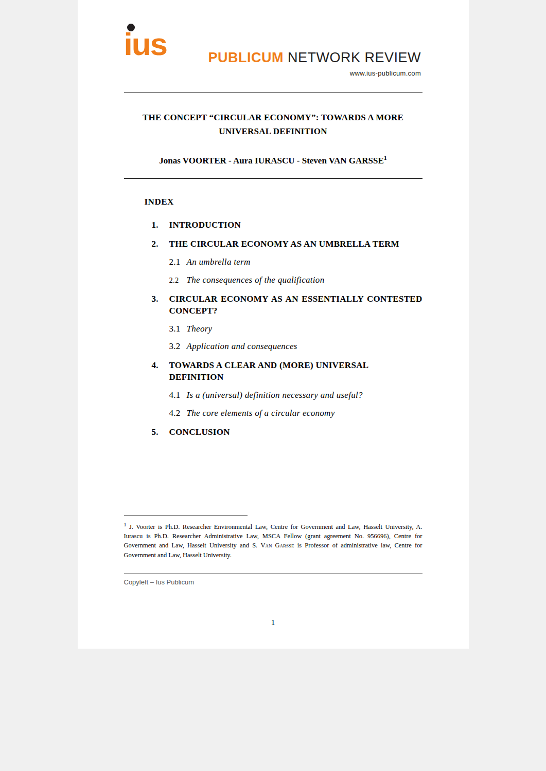ius
PUBLICUM NETWORK REVIEW
www.ius-publicum.com
THE CONCEPT “CIRCULAR ECONOMY”: TOWARDS A MORE
UNIVERSAL DEFINITION
Jonas VOORTER - Aura IURASCU - Steven VAN GARSSE1
INDEX
INTRODUCTION
THE CIRCULAR ECONOMY AS AN UMBRELLA TERM
2.1 An umbrella term
2.2 The consequences of the qualification
CIRCULAR ECONOMY AS AN ESSENTIALLY CONTESTED CONCEPT?
3.1 Theory
3.2 Application and consequences
TOWARDS A CLEAR AND (MORE) UNIVERSAL DEFINITION
4.1 Is a (universal) definition necessary and useful?
4.2 The core elements of a circular economy
CONCLUSION
1 J. Voorter is Ph.D. Researcher Environmental Law, Centre for Government and Law, Hasselt University, A. Iurascu is Ph.D. Researcher Administrative Law, MSCA Fellow (grant agreement No. 956696), Centre for Government and Law, Hasselt University and S. Van Garsse is Professor of administrative law, Centre for Government and Law, Hasselt University.
Copyleft – Ius Publicum
1